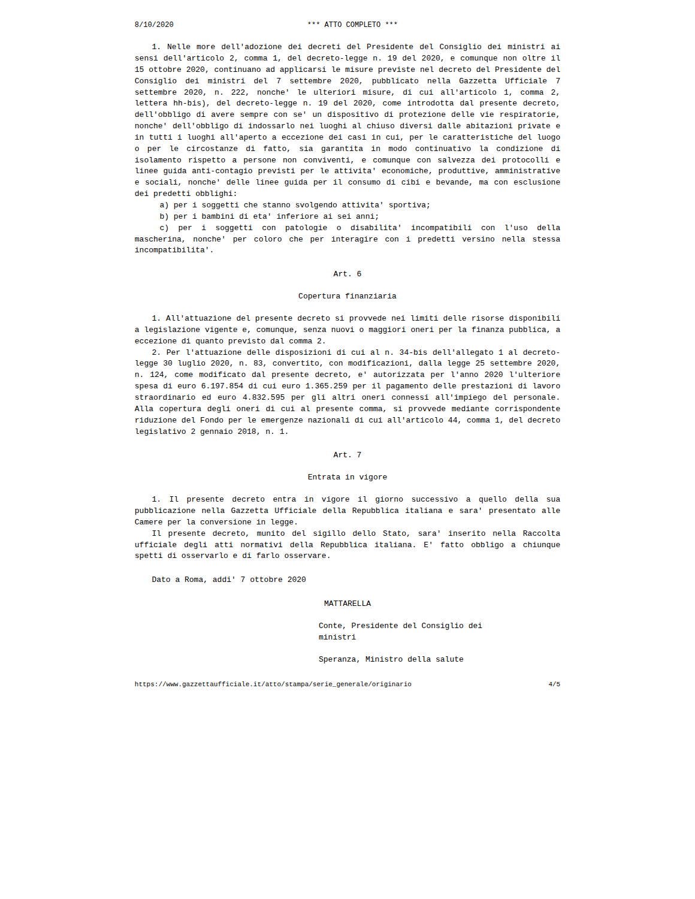8/10/2020
*** ATTO COMPLETO ***
1. Nelle more dell'adozione dei decreti del Presidente del Consiglio dei ministri ai sensi dell'articolo 2, comma 1, del decreto-legge n. 19 del 2020, e comunque non oltre il 15 ottobre 2020, continuano ad applicarsi le misure previste nel decreto del Presidente del Consiglio dei ministri del 7 settembre 2020, pubblicato nella Gazzetta Ufficiale 7 settembre 2020, n. 222, nonche' le ulteriori misure, di cui all'articolo 1, comma 2, lettera hh-bis), del decreto-legge n. 19 del 2020, come introdotta dal presente decreto, dell'obbligo di avere sempre con se' un dispositivo di protezione delle vie respiratorie, nonche' dell'obbligo di indossarlo nei luoghi al chiuso diversi dalle abitazioni private e in tutti i luoghi all'aperto a eccezione dei casi in cui, per le caratteristiche del luogo o per le circostanze di fatto, sia garantita in modo continuativo la condizione di isolamento rispetto a persone non conviventi, e comunque con salvezza dei protocolli e linee guida anti-contagio previsti per le attivita' economiche, produttive, amministrative e sociali, nonche' delle linee guida per il consumo di cibi e bevande, ma con esclusione dei predetti obblighi:
a) per i soggetti che stanno svolgendo attivita' sportiva;
b) per i bambini di eta' inferiore ai sei anni;
c) per i soggetti con patologie o disabilita' incompatibili con l'uso della mascherina, nonche' per coloro che per interagire con i predetti versino nella stessa incompatibilita'.
Art. 6
Copertura finanziaria
1. All'attuazione del presente decreto si provvede nei limiti delle risorse disponibili a legislazione vigente e, comunque, senza nuovi o maggiori oneri per la finanza pubblica, a eccezione di quanto previsto dal comma 2.
2. Per l'attuazione delle disposizioni di cui al n. 34-bis dell'allegato 1 al decreto-legge 30 luglio 2020, n. 83, convertito, con modificazioni, dalla legge 25 settembre 2020, n. 124, come modificato dal presente decreto, e' autorizzata per l'anno 2020 l'ulteriore spesa di euro 6.197.854 di cui euro 1.365.259 per il pagamento delle prestazioni di lavoro straordinario ed euro 4.832.595 per gli altri oneri connessi all'impiego del personale. Alla copertura degli oneri di cui al presente comma, si provvede mediante corrispondente riduzione del Fondo per le emergenze nazionali di cui all'articolo 44, comma 1, del decreto legislativo 2 gennaio 2018, n. 1.
Art. 7
Entrata in vigore
1. Il presente decreto entra in vigore il giorno successivo a quello della sua pubblicazione nella Gazzetta Ufficiale della Repubblica italiana e sara' presentato alle Camere per la conversione in legge.
Il presente decreto, munito del sigillo dello Stato, sara' inserito nella Raccolta ufficiale degli atti normativi della Repubblica italiana. E' fatto obbligo a chiunque spetti di osservarlo e di farlo osservare.
Dato a Roma, addi' 7 ottobre 2020
MATTARELLA
Conte, Presidente del Consiglio dei
ministri
Speranza, Ministro della salute
https://www.gazzettaufficiale.it/atto/stampa/serie_generale/originario
4/5